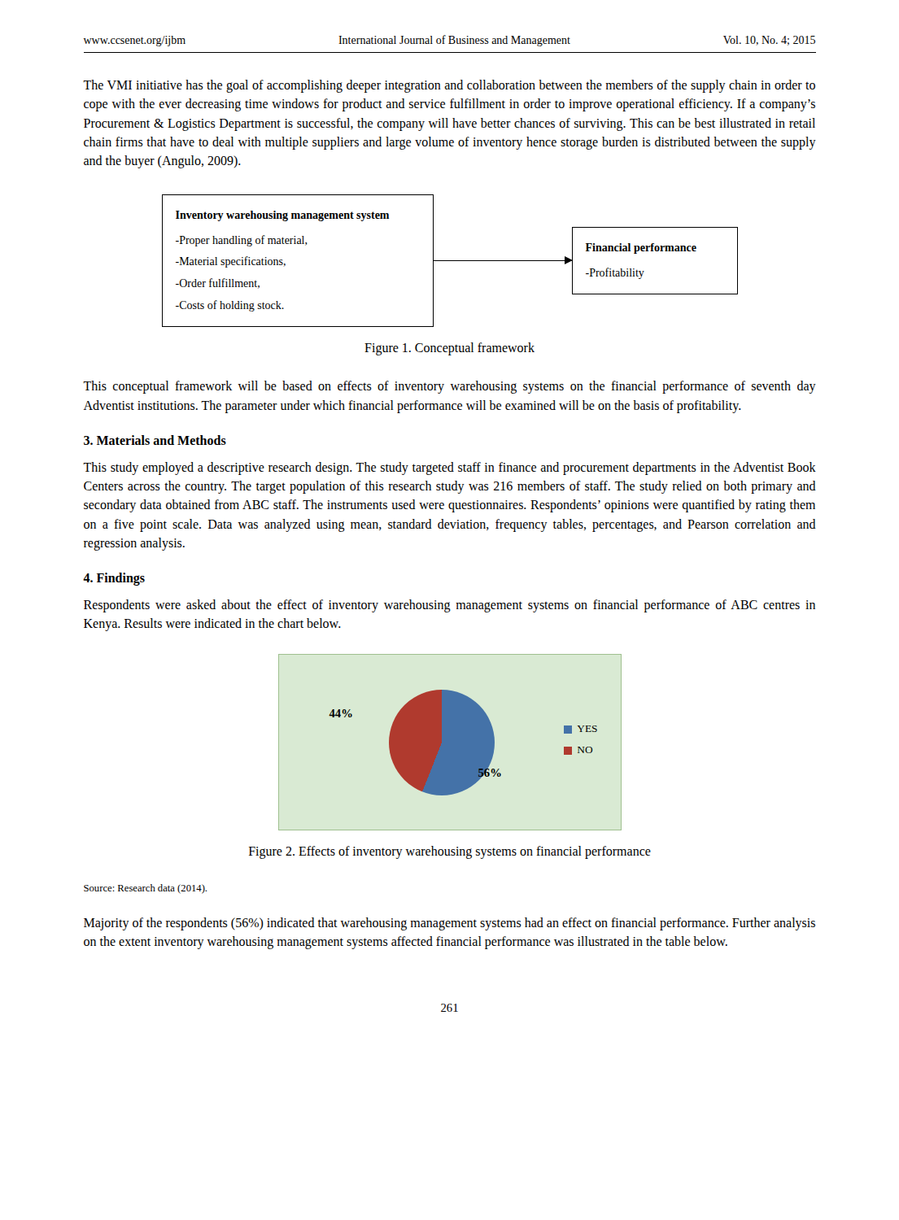www.ccsenet.org/ijbm International Journal of Business and Management Vol. 10, No. 4; 2015
The VMI initiative has the goal of accomplishing deeper integration and collaboration between the members of the supply chain in order to cope with the ever decreasing time windows for product and service fulfillment in order to improve operational efficiency. If a company’s Procurement & Logistics Department is successful, the company will have better chances of surviving. This can be best illustrated in retail chain firms that have to deal with multiple suppliers and large volume of inventory hence storage burden is distributed between the supply and the buyer (Angulo, 2009).
Inventory warehousing management system
-Proper handling of material,
-Material specifications,
-Order fulfillment,
-Costs of holding stock.
Financial performance
-Profitability
Figure 1. Conceptual framework
This conceptual framework will be based on effects of inventory warehousing systems on the financial performance of seventh day Adventist institutions. The parameter under which financial performance will be examined will be on the basis of profitability.
3. Materials and Methods
This study employed a descriptive research design. The study targeted staff in finance and procurement departments in the Adventist Book Centers across the country. The target population of this research study was 216 members of staff. The study relied on both primary and secondary data obtained from ABC staff. The instruments used were questionnaires. Respondents’ opinions were quantified by rating them on a five point scale. Data was analyzed using mean, standard deviation, frequency tables, percentages, and Pearson correlation and regression analysis.
4. Findings
Respondents were asked about the effect of inventory warehousing management systems on financial performance of ABC centres in Kenya. Results were indicated in the chart below.
44%
56%
YES
NO
Figure 2. Effects of inventory warehousing systems on financial performance
Source: Research data (2014).
Majority of the respondents (56%) indicated that warehousing management systems had an effect on financial performance. Further analysis on the extent inventory warehousing management systems affected financial performance was illustrated in the table below.
261